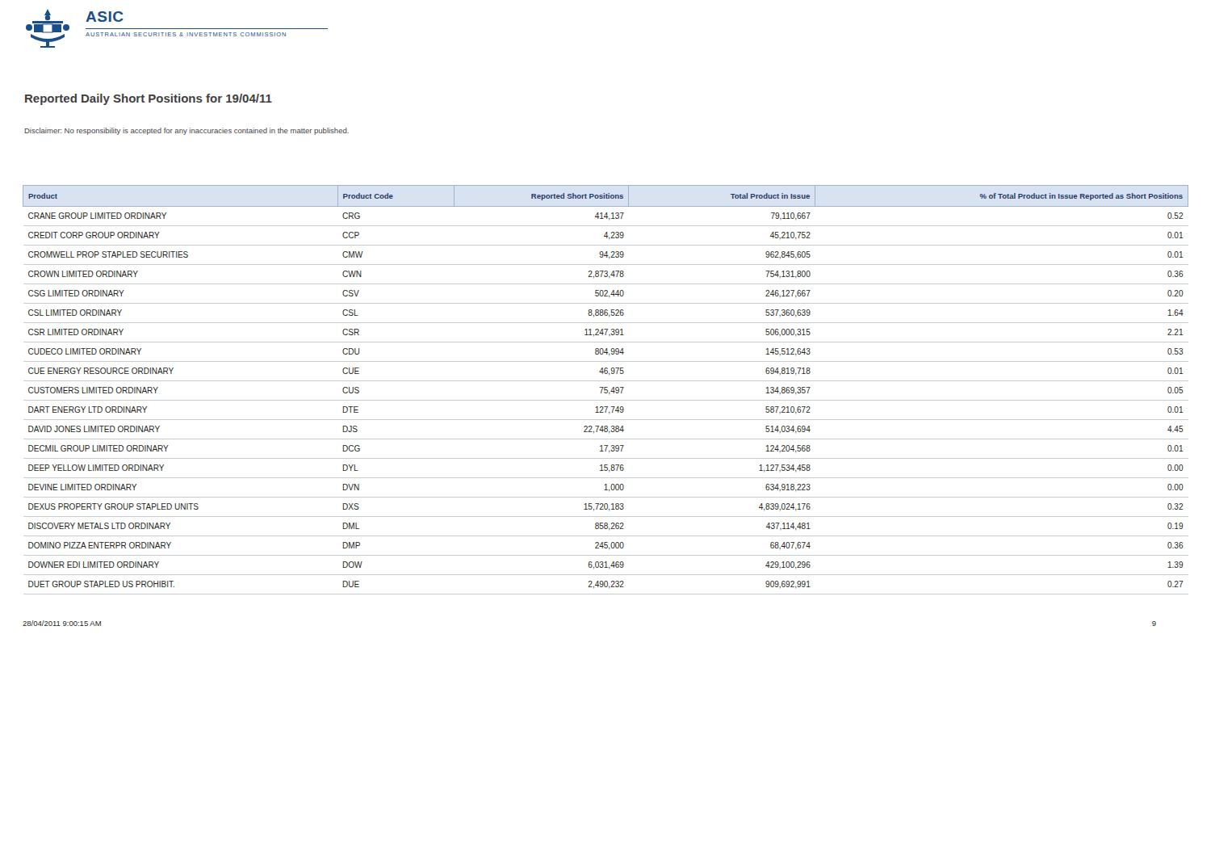ASIC
Australian Securities & Investments Commission
Reported Daily Short Positions for 19/04/11
Disclaimer: No responsibility is accepted for any inaccuracies contained in the matter published.
| Product | Product Code | Reported Short Positions | Total Product in Issue | % of Total Product in Issue Reported as Short Positions |
| --- | --- | --- | --- | --- |
| CRANE GROUP LIMITED ORDINARY | CRG | 414,137 | 79,110,667 | 0.52 |
| CREDIT CORP GROUP ORDINARY | CCP | 4,239 | 45,210,752 | 0.01 |
| CROMWELL PROP STAPLED SECURITIES | CMW | 94,239 | 962,845,605 | 0.01 |
| CROWN LIMITED ORDINARY | CWN | 2,873,478 | 754,131,800 | 0.36 |
| CSG LIMITED ORDINARY | CSV | 502,440 | 246,127,667 | 0.20 |
| CSL LIMITED ORDINARY | CSL | 8,886,526 | 537,360,639 | 1.64 |
| CSR LIMITED ORDINARY | CSR | 11,247,391 | 506,000,315 | 2.21 |
| CUDECO LIMITED ORDINARY | CDU | 804,994 | 145,512,643 | 0.53 |
| CUE ENERGY RESOURCE ORDINARY | CUE | 46,975 | 694,819,718 | 0.01 |
| CUSTOMERS LIMITED ORDINARY | CUS | 75,497 | 134,869,357 | 0.05 |
| DART ENERGY LTD ORDINARY | DTE | 127,749 | 587,210,672 | 0.01 |
| DAVID JONES LIMITED ORDINARY | DJS | 22,748,384 | 514,034,694 | 4.45 |
| DECMIL GROUP LIMITED ORDINARY | DCG | 17,397 | 124,204,568 | 0.01 |
| DEEP YELLOW LIMITED ORDINARY | DYL | 15,876 | 1,127,534,458 | 0.00 |
| DEVINE LIMITED ORDINARY | DVN | 1,000 | 634,918,223 | 0.00 |
| DEXUS PROPERTY GROUP STAPLED UNITS | DXS | 15,720,183 | 4,839,024,176 | 0.32 |
| DISCOVERY METALS LTD ORDINARY | DML | 858,262 | 437,114,481 | 0.19 |
| DOMINO PIZZA ENTERPR ORDINARY | DMP | 245,000 | 68,407,674 | 0.36 |
| DOWNER EDI LIMITED ORDINARY | DOW | 6,031,469 | 429,100,296 | 1.39 |
| DUET GROUP STAPLED US PROHIBIT. | DUE | 2,490,232 | 909,692,991 | 0.27 |
28/04/2011 9:00:15 AM 9